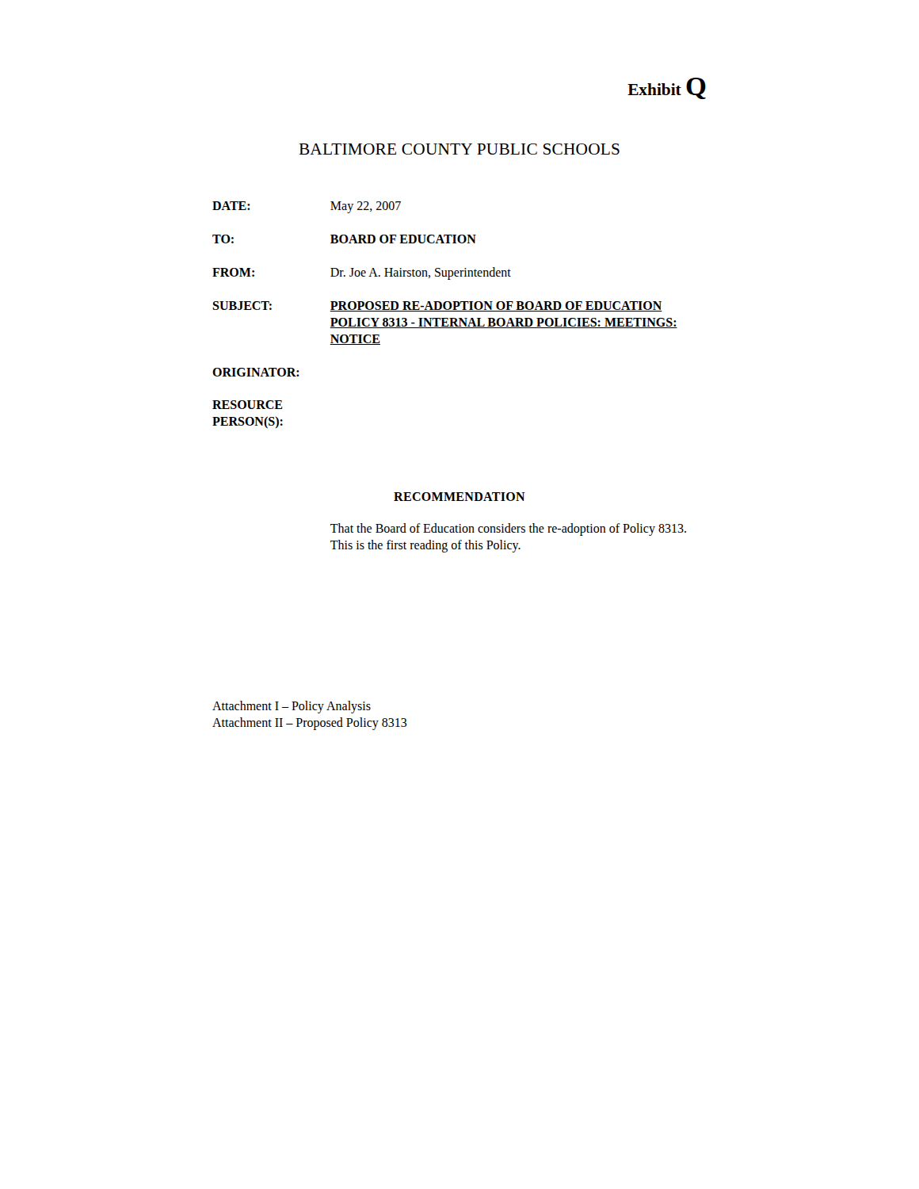Exhibit Q
BALTIMORE COUNTY PUBLIC SCHOOLS
| DATE: | May 22, 2007 |
| TO: | BOARD OF EDUCATION |
| FROM: | Dr. Joe A. Hairston, Superintendent |
| SUBJECT: | PROPOSED RE-ADOPTION OF BOARD OF EDUCATION POLICY 8313 - INTERNAL BOARD POLICIES: MEETINGS: NOTICE |
| ORIGINATOR: | |
| RESOURCE PERSON(S): | |
RECOMMENDATION
That the Board of Education considers the re-adoption of Policy 8313. This is the first reading of this Policy.
Attachment I – Policy Analysis
Attachment II – Proposed Policy 8313